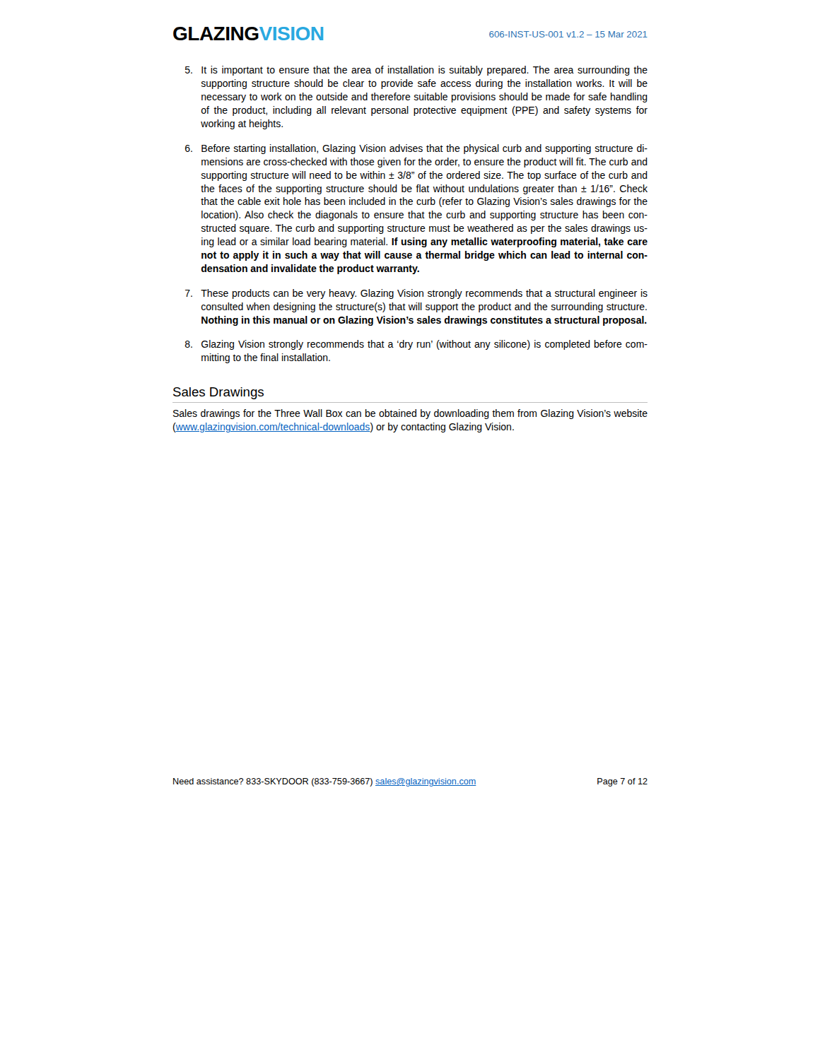GLAZING VISION
606-INST-US-001 v1.2 – 15 Mar 2021
5. It is important to ensure that the area of installation is suitably prepared. The area surrounding the supporting structure should be clear to provide safe access during the installation works. It will be necessary to work on the outside and therefore suitable provisions should be made for safe handling of the product, including all relevant personal protective equipment (PPE) and safety systems for working at heights.
6. Before starting installation, Glazing Vision advises that the physical curb and supporting structure dimensions are cross-checked with those given for the order, to ensure the product will fit. The curb and supporting structure will need to be within ± 3/8” of the ordered size. The top surface of the curb and the faces of the supporting structure should be flat without undulations greater than ± 1/16”. Check that the cable exit hole has been included in the curb (refer to Glazing Vision’s sales drawings for the location). Also check the diagonals to ensure that the curb and supporting structure has been constructed square. The curb and supporting structure must be weathered as per the sales drawings using lead or a similar load bearing material. If using any metallic waterproofing material, take care not to apply it in such a way that will cause a thermal bridge which can lead to internal condensation and invalidate the product warranty.
7. These products can be very heavy. Glazing Vision strongly recommends that a structural engineer is consulted when designing the structure(s) that will support the product and the surrounding structure. Nothing in this manual or on Glazing Vision’s sales drawings constitutes a structural proposal.
8. Glazing Vision strongly recommends that a ‘dry run’ (without any silicone) is completed before committing to the final installation.
Sales Drawings
Sales drawings for the Three Wall Box can be obtained by downloading them from Glazing Vision’s website (www.glazingvision.com/technical-downloads) or by contacting Glazing Vision.
Need assistance? 833-SKYDOOR (833-759-3667) sales@glazingvision.com
Page 7 of 12